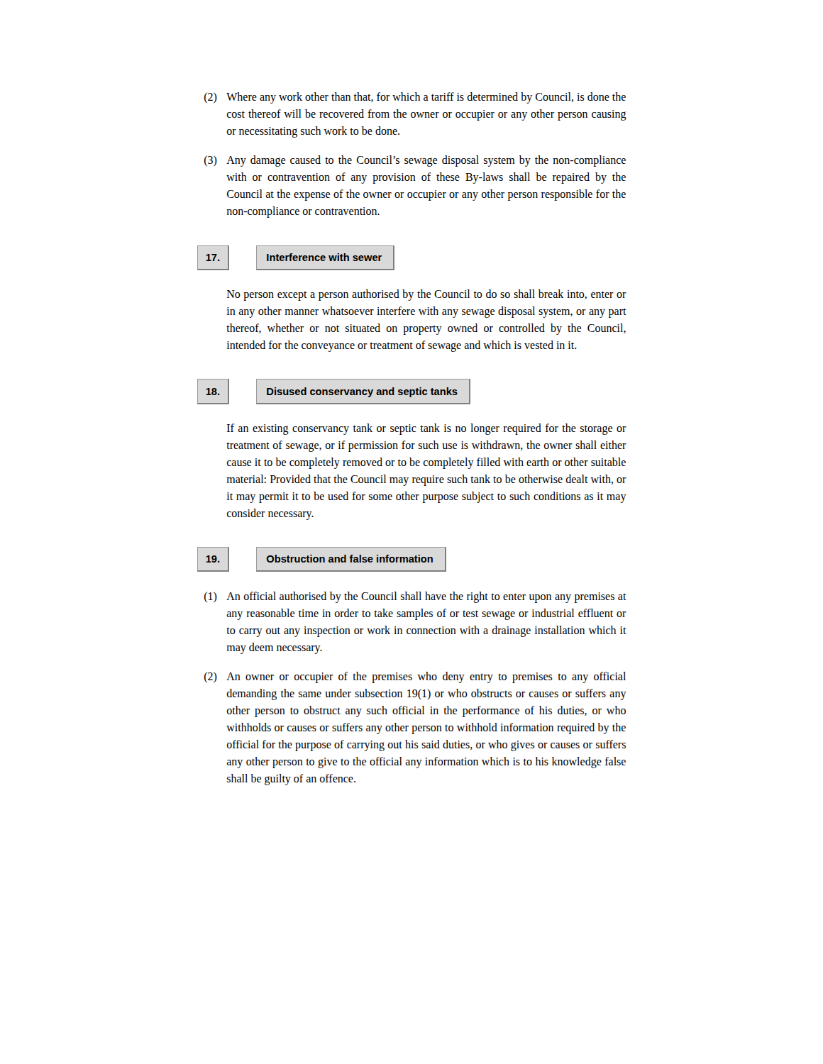(2)
Where any work other than that, for which a tariff is determined by Council, is done the cost thereof will be recovered from the owner or occupier or any other person causing or necessitating such work to be done.
(3)
Any damage caused to the Council’s sewage disposal system by the non-compliance with or contravention of any provision of these By-laws shall be repaired by the Council at the expense of the owner or occupier or any other person responsible for the non-compliance or contravention.
17.
Interference with sewer
No person except a person authorised by the Council to do so shall break into, enter or in any other manner whatsoever interfere with any sewage disposal system, or any part thereof, whether or not situated on property owned or controlled by the Council, intended for the conveyance or treatment of sewage and which is vested in it.
18.
Disused conservancy and septic tanks
If an existing conservancy tank or septic tank is no longer required for the storage or treatment of sewage, or if permission for such use is withdrawn, the owner shall either cause it to be completely removed or to be completely filled with earth or other suitable material: Provided that the Council may require such tank to be otherwise dealt with, or it may permit it to be used for some other purpose subject to such conditions as it may consider necessary.
19.
Obstruction and false information
(1)
An official authorised by the Council shall have the right to enter upon any premises at any reasonable time in order to take samples of or test sewage or industrial effluent or to carry out any inspection or work in connection with a drainage installation which it may deem necessary.
(2)
An owner or occupier of the premises who deny entry to premises to any official demanding the same under subsection 19(1) or who obstructs or causes or suffers any other person to obstruct any such official in the performance of his duties, or who withholds or causes or suffers any other person to withhold information required by the official for the purpose of carrying out his said duties, or who gives or causes or suffers any other person to give to the official any information which is to his knowledge false shall be guilty of an offence.